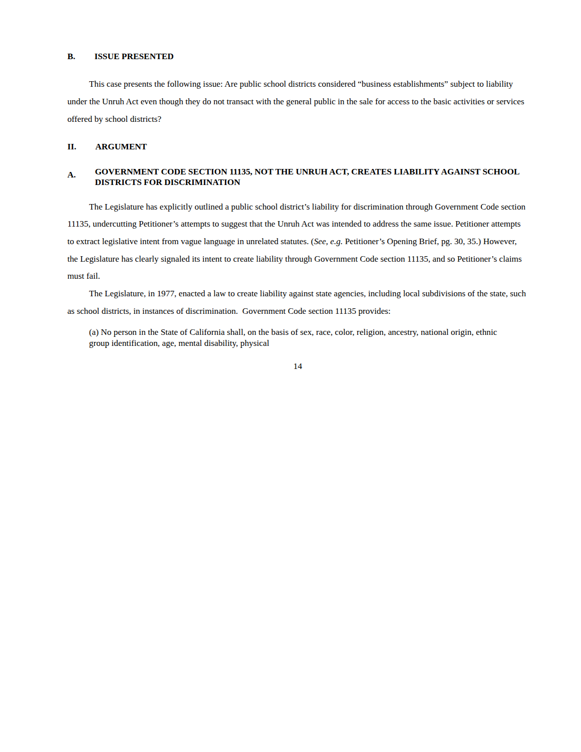B. ISSUE PRESENTED
This case presents the following issue: Are public school districts considered “business establishments” subject to liability under the Unruh Act even though they do not transact with the general public in the sale for access to the basic activities or services offered by school districts?
II. ARGUMENT
A. GOVERNMENT CODE SECTION 11135, NOT THE UNRUH ACT, CREATES LIABILITY AGAINST SCHOOL DISTRICTS FOR DISCRIMINATION
The Legislature has explicitly outlined a public school district’s liability for discrimination through Government Code section 11135, undercutting Petitioner’s attempts to suggest that the Unruh Act was intended to address the same issue. Petitioner attempts to extract legislative intent from vague language in unrelated statutes. (See, e.g. Petitioner’s Opening Brief, pg. 30, 35.) However, the Legislature has clearly signaled its intent to create liability through Government Code section 11135, and so Petitioner’s claims must fail.
The Legislature, in 1977, enacted a law to create liability against state agencies, including local subdivisions of the state, such as school districts, in instances of discrimination. Government Code section 11135 provides:
(a) No person in the State of California shall, on the basis of sex, race, color, religion, ancestry, national origin, ethnic group identification, age, mental disability, physical
14